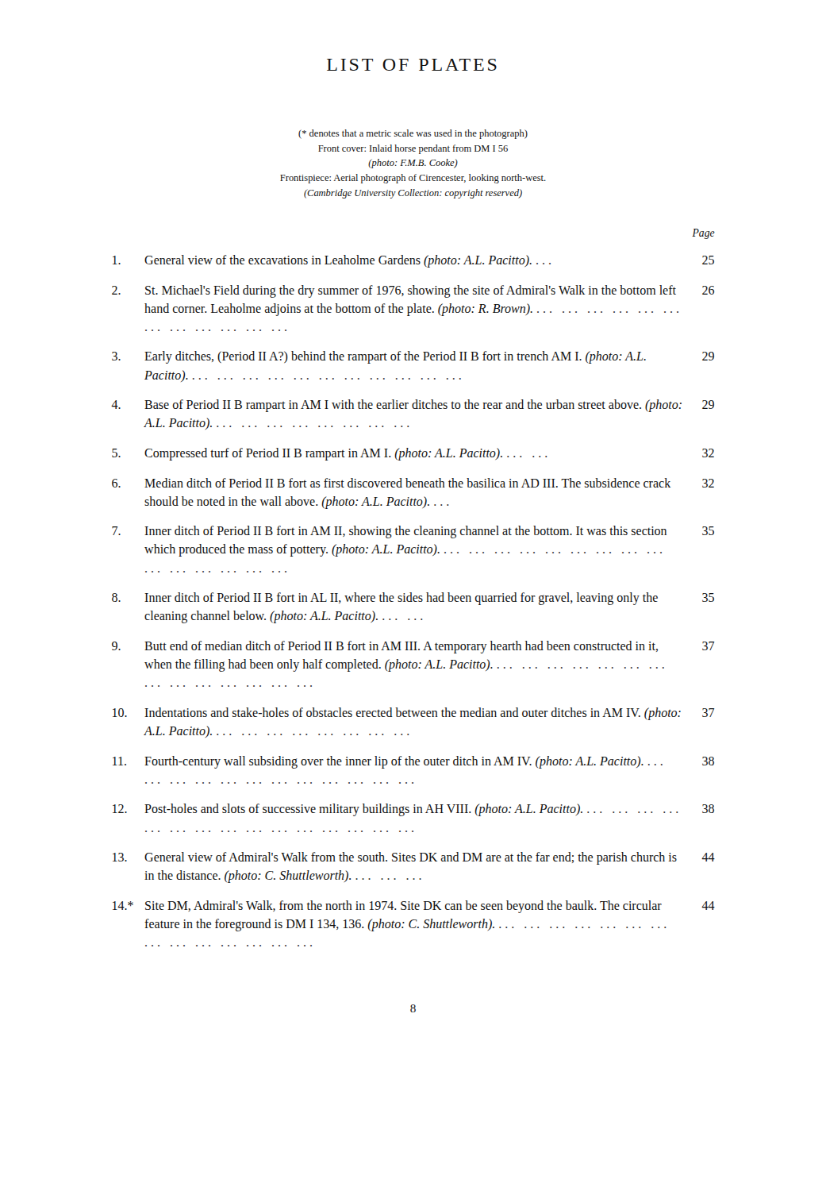LIST OF PLATES
(* denotes that a metric scale was used in the photograph)
Front cover: Inlaid horse pendant from DM I 56
(photo: F.M.B. Cooke)
Frontispiece: Aerial photograph of Cirencester, looking north-west.
(Cambridge University Collection: copyright reserved)
Page
| 1. | General view of the excavations in Leaholme Gardens (photo: A.L. Pacitto). ... | 25 |
| 2. | St. Michael's Field during the dry summer of 1976, showing the site of Admiral's Walk in the bottom left hand corner. Leaholme adjoins at the bottom of the plate. (photo: R. Brown). ... ... ... ... ... ... ... ... ... ... ... ... | 26 |
| 3. | Early ditches, (Period II A?) behind the rampart of the Period II B fort in trench AM I. (photo: A.L. Pacitto). ... ... ... ... ... ... ... ... ... ... ... | 29 |
| 4. | Base of Period II B rampart in AM I with the earlier ditches to the rear and the urban street above. (photo: A.L. Pacitto). ... ... ... ... ... ... ... ... | 29 |
| 5. | Compressed turf of Period II B rampart in AM I. (photo: A.L. Pacitto). ... ... | 32 |
| 6. | Median ditch of Period II B fort as first discovered beneath the basilica in AD III. The subsidence crack should be noted in the wall above. (photo: A.L. Pacitto). ... | 32 |
| 7. | Inner ditch of Period II B fort in AM II, showing the cleaning channel at the bottom. It was this section which produced the mass of pottery. (photo: A.L. Pacitto). ... ... ... ... ... ... ... ... ... ... ... ... ... ... ... | 35 |
| 8. | Inner ditch of Period II B fort in AL II, where the sides had been quarried for gravel, leaving only the cleaning channel below. (photo: A.L. Pacitto). ... ... | 35 |
| 9. | Butt end of median ditch of Period II B fort in AM III. A temporary hearth had been constructed in it, when the filling had been only half completed. (photo: A.L. Pacitto). ... ... ... ... ... ... ... ... ... ... ... ... ... ... | 37 |
| 10. | Indentations and stake-holes of obstacles erected between the median and outer ditches in AM IV. (photo: A.L. Pacitto). ... ... ... ... ... ... ... ... | 37 |
| 11. | Fourth-century wall subsiding over the inner lip of the outer ditch in AM IV. (photo: A.L. Pacitto). ... ... ... ... ... ... ... ... ... ... ... ... | 38 |
| 12. | Post-holes and slots of successive military buildings in AH VIII. (photo: A.L. Pacitto). ... ... ... ... ... ... ... ... ... ... ... ... ... ... ... | 38 |
| 13. | General view of Admiral's Walk from the south. Sites DK and DM are at the far end; the parish church is in the distance. (photo: C. Shuttleworth). ... ... ... | 44 |
| 14.* | Site DM, Admiral's Walk, from the north in 1974. Site DK can be seen beyond the baulk. The circular feature in the foreground is DM I 134, 136. (photo: C. Shuttleworth). ... ... ... ... ... ... ... ... ... ... ... ... ... ... | 44 |
8